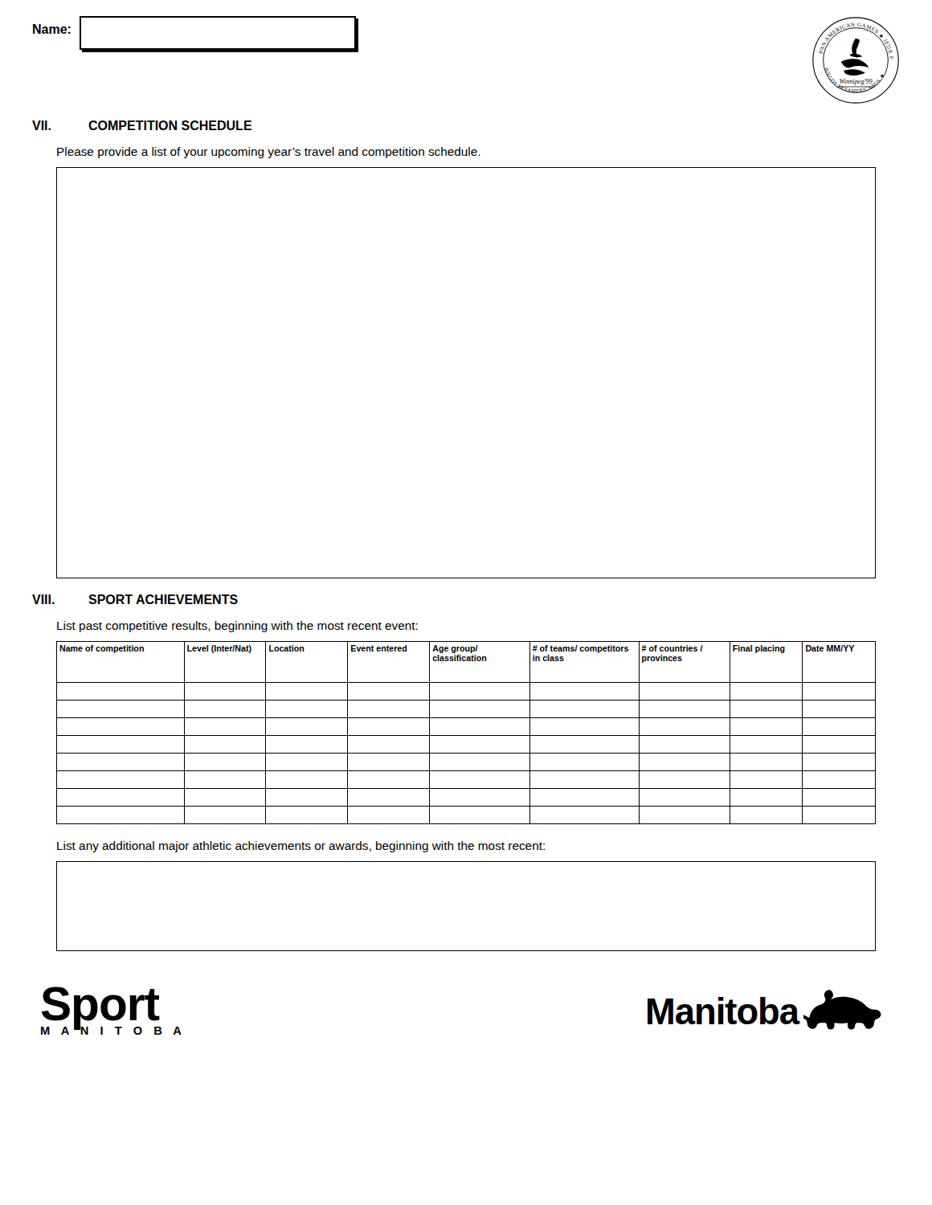Name:
PAN AMERICAN GAMES ★ JEUX PANAMÉRICAINS JUEGOS PANAMERICANOS ★ Winnipeg'99
VII. COMPETITION SCHEDULE
Please provide a list of your upcoming year’s travel and competition schedule.
VIII. SPORT ACHIEVEMENTS
List past competitive results, beginning with the most recent event:
| Name of competition | Level (Inter/Nat) | Location | Event entered | Age group/ classification | # of teams/ competitors in class | # of countries / provinces | Final placing | Date MM/YY |
| --- | --- | --- | --- | --- | --- | --- | --- | --- |
List any additional major athletic achievements or awards, beginning with the most recent:
Sport
M A N I T O B A
Manitoba